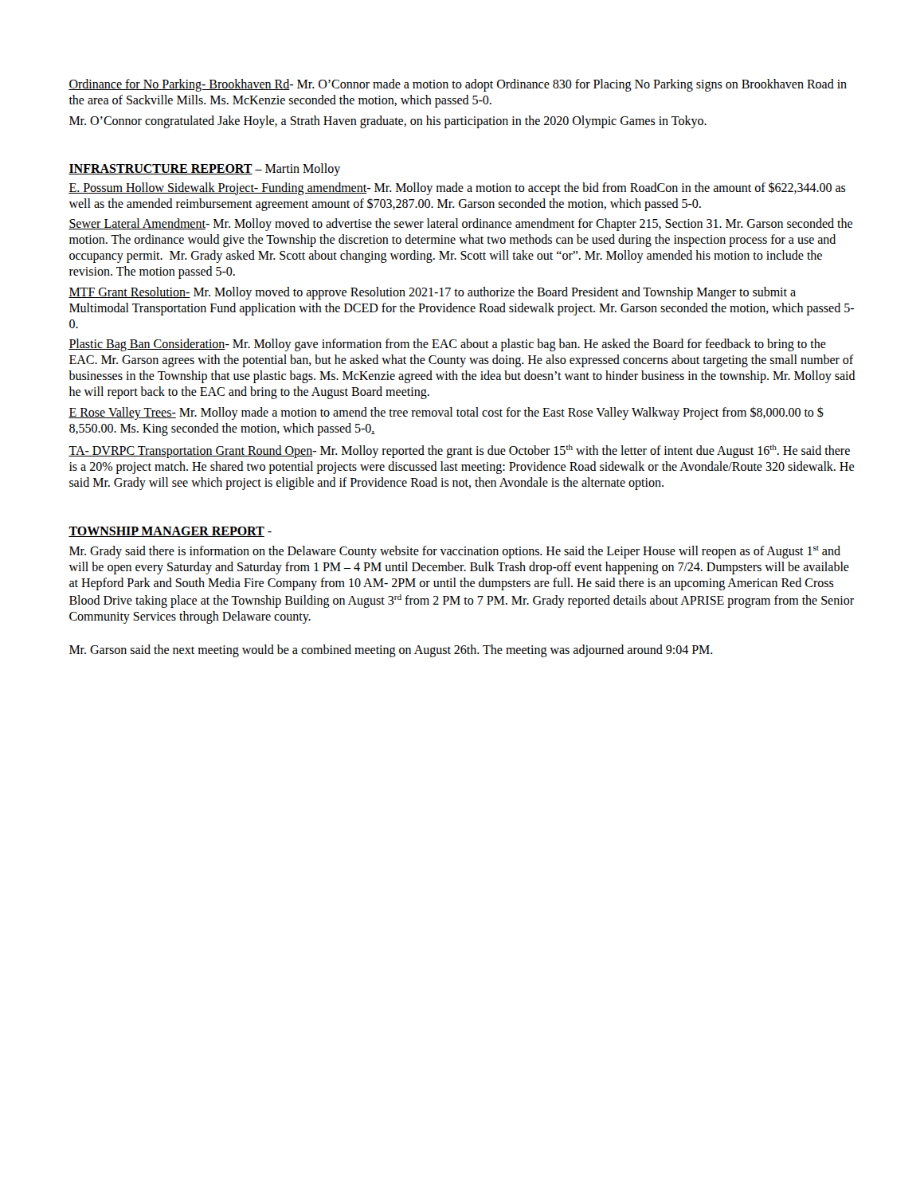Ordinance for No Parking- Brookhaven Rd- Mr. O’Connor made a motion to adopt Ordinance 830 for Placing No Parking signs on Brookhaven Road in the area of Sackville Mills. Ms. McKenzie seconded the motion, which passed 5-0.
Mr. O’Connor congratulated Jake Hoyle, a Strath Haven graduate, on his participation in the 2020 Olympic Games in Tokyo.
INFRASTRUCTURE REPEORT – Martin Molloy
E. Possum Hollow Sidewalk Project- Funding amendment- Mr. Molloy made a motion to accept the bid from RoadCon in the amount of $622,344.00 as well as the amended reimbursement agreement amount of $703,287.00. Mr. Garson seconded the motion, which passed 5-0.
Sewer Lateral Amendment- Mr. Molloy moved to advertise the sewer lateral ordinance amendment for Chapter 215, Section 31. Mr. Garson seconded the motion. The ordinance would give the Township the discretion to determine what two methods can be used during the inspection process for a use and occupancy permit. Mr. Grady asked Mr. Scott about changing wording. Mr. Scott will take out “or”. Mr. Molloy amended his motion to include the revision. The motion passed 5-0.
MTF Grant Resolution- Mr. Molloy moved to approve Resolution 2021-17 to authorize the Board President and Township Manger to submit a Multimodal Transportation Fund application with the DCED for the Providence Road sidewalk project. Mr. Garson seconded the motion, which passed 5-0.
Plastic Bag Ban Consideration- Mr. Molloy gave information from the EAC about a plastic bag ban. He asked the Board for feedback to bring to the EAC. Mr. Garson agrees with the potential ban, but he asked what the County was doing. He also expressed concerns about targeting the small number of businesses in the Township that use plastic bags. Ms. McKenzie agreed with the idea but doesn’t want to hinder business in the township. Mr. Molloy said he will report back to the EAC and bring to the August Board meeting.
E Rose Valley Trees- Mr. Molloy made a motion to amend the tree removal total cost for the East Rose Valley Walkway Project from $8,000.00 to $ 8,550.00. Ms. King seconded the motion, which passed 5-0.
TA- DVRPC Transportation Grant Round Open- Mr. Molloy reported the grant is due October 15th with the letter of intent due August 16th. He said there is a 20% project match. He shared two potential projects were discussed last meeting: Providence Road sidewalk or the Avondale/Route 320 sidewalk. He said Mr. Grady will see which project is eligible and if Providence Road is not, then Avondale is the alternate option.
TOWNSHIP MANAGER REPORT -
Mr. Grady said there is information on the Delaware County website for vaccination options. He said the Leiper House will reopen as of August 1st and will be open every Saturday and Saturday from 1 PM – 4 PM until December. Bulk Trash drop-off event happening on 7/24. Dumpsters will be available at Hepford Park and South Media Fire Company from 10 AM- 2PM or until the dumpsters are full. He said there is an upcoming American Red Cross Blood Drive taking place at the Township Building on August 3rd from 2 PM to 7 PM. Mr. Grady reported details about APRISE program from the Senior Community Services through Delaware county.
Mr. Garson said the next meeting would be a combined meeting on August 26th. The meeting was adjourned around 9:04 PM.